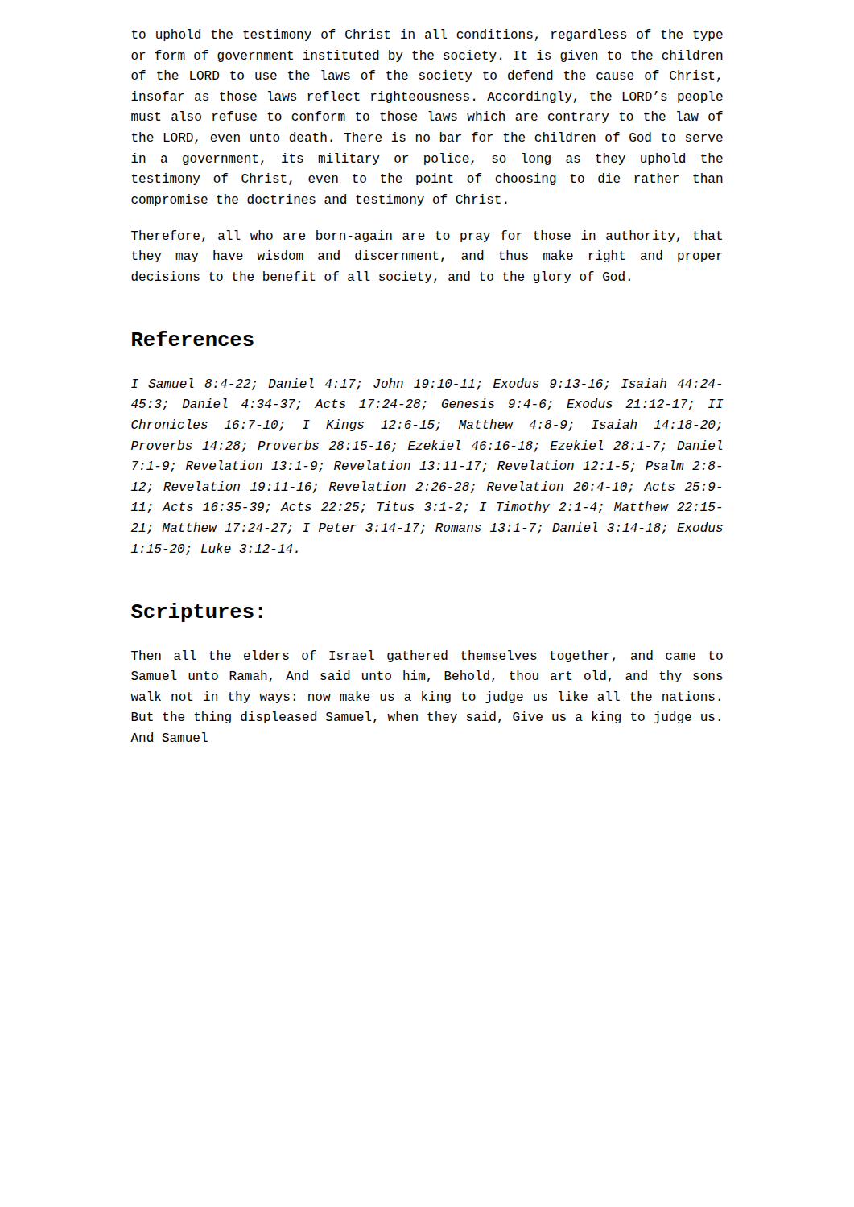to uphold the testimony of Christ in all conditions, regardless of the type or form of government instituted by the society. It is given to the children of the LORD to use the laws of the society to defend the cause of Christ, insofar as those laws reflect righteousness. Accordingly, the LORD’s people must also refuse to conform to those laws which are contrary to the law of the LORD, even unto death. There is no bar for the children of God to serve in a government, its military or police, so long as they uphold the testimony of Christ, even to the point of choosing to die rather than compromise the doctrines and testimony of Christ.
Therefore, all who are born-again are to pray for those in authority, that they may have wisdom and discernment, and thus make right and proper decisions to the benefit of all society, and to the glory of God.
References
I Samuel 8:4-22; Daniel 4:17; John 19:10-11; Exodus 9:13-16; Isaiah 44:24-45:3; Daniel 4:34-37; Acts 17:24-28; Genesis 9:4-6; Exodus 21:12-17; II Chronicles 16:7-10; I Kings 12:6-15; Matthew 4:8-9; Isaiah 14:18-20; Proverbs 14:28; Proverbs 28:15-16; Ezekiel 46:16-18; Ezekiel 28:1-7; Daniel 7:1-9; Revelation 13:1-9; Revelation 13:11-17; Revelation 12:1-5; Psalm 2:8-12; Revelation 19:11-16; Revelation 2:26-28; Revelation 20:4-10; Acts 25:9-11; Acts 16:35-39; Acts 22:25; Titus 3:1-2; I Timothy 2:1-4; Matthew 22:15-21; Matthew 17:24-27; I Peter 3:14-17; Romans 13:1-7; Daniel 3:14-18; Exodus 1:15-20; Luke 3:12-14.
Scriptures:
Then all the elders of Israel gathered themselves together, and came to Samuel unto Ramah, And said unto him, Behold, thou art old, and thy sons walk not in thy ways: now make us a king to judge us like all the nations. But the thing displeased Samuel, when they said, Give us a king to judge us. And Samuel